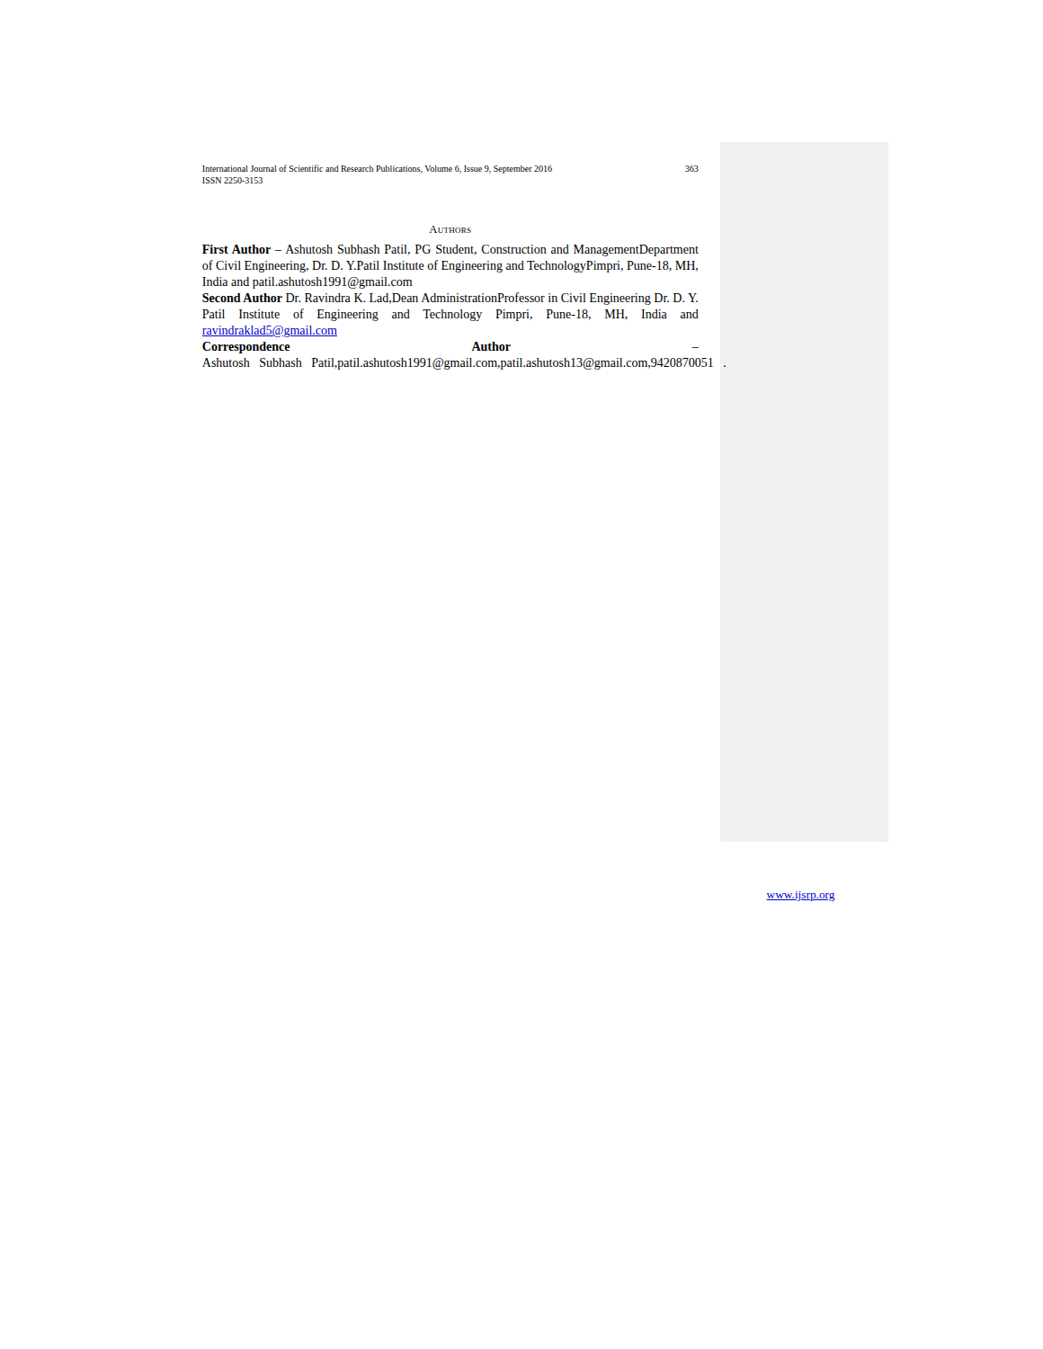International Journal of Scientific and Research Publications, Volume 6, Issue 9, September 2016
ISSN 2250-3153 363
Authors
First Author – Ashutosh Subhash Patil, PG Student, Construction and ManagementDepartment of Civil Engineering, Dr. D. Y.Patil Institute of Engineering and TechnologyPimpri, Pune-18, MH, India and patil.ashutosh1991@gmail.com
Second Author Dr. Ravindra K. Lad,Dean AdministrationProfessor in Civil Engineering Dr. D. Y. Patil Institute of Engineering and Technology Pimpri, Pune-18, MH, India and ravindraklad5@gmail.com
Correspondence Author –Ashutosh Subhash Patil,patil.ashutosh1991@gmail.com,patil.ashutosh13@gmail.com,9420870051 .
www.ijsrp.org